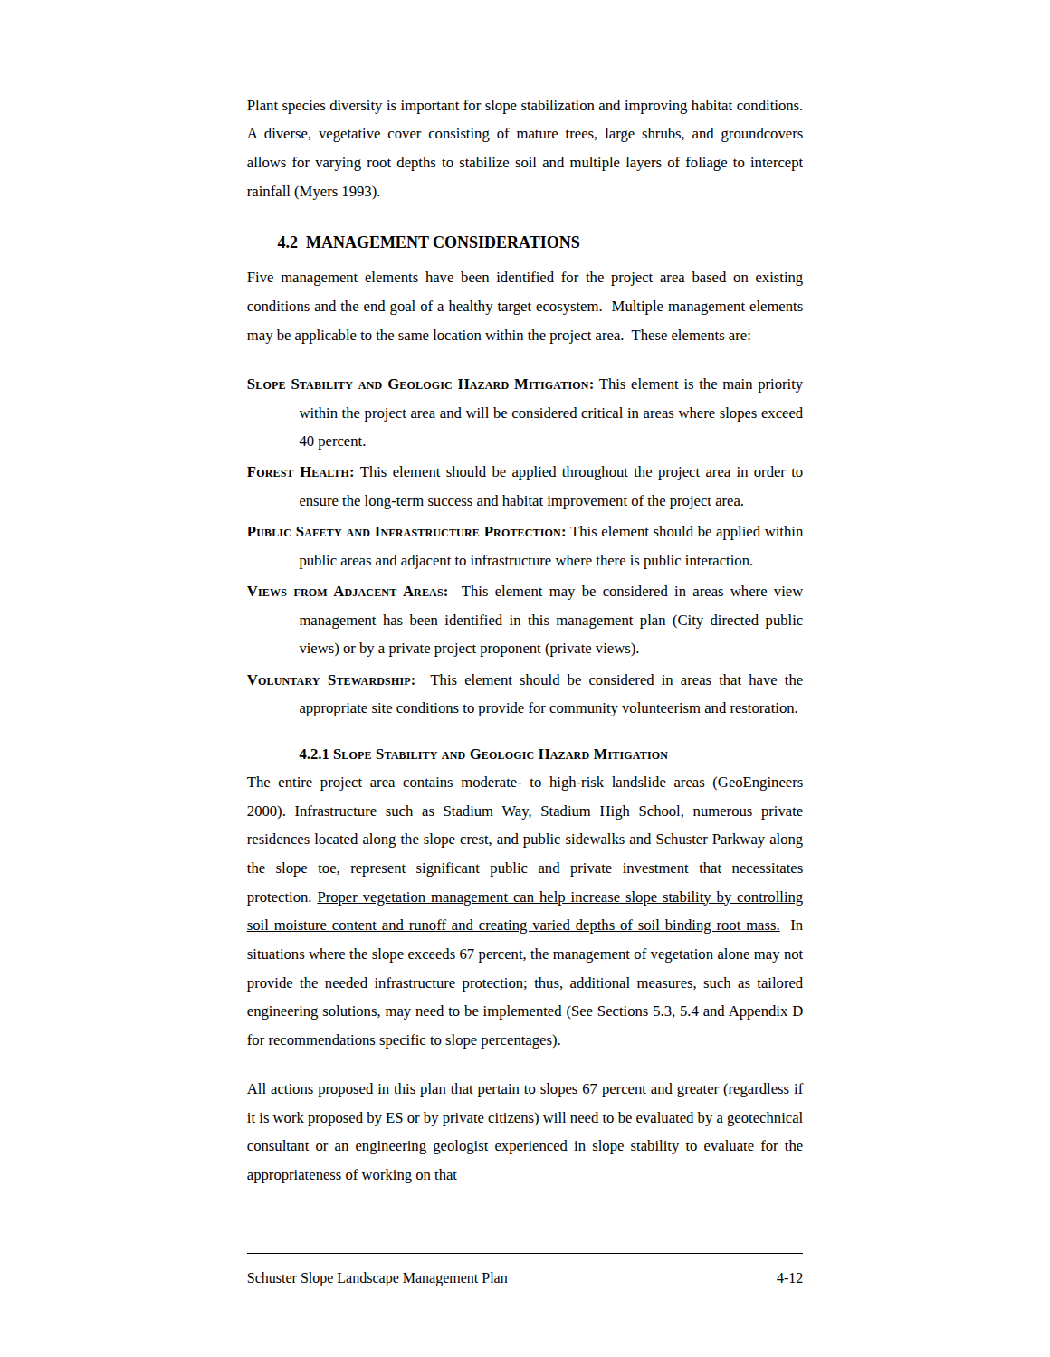Plant species diversity is important for slope stabilization and improving habitat conditions. A diverse, vegetative cover consisting of mature trees, large shrubs, and groundcovers allows for varying root depths to stabilize soil and multiple layers of foliage to intercept rainfall (Myers 1993).
4.2 MANAGEMENT CONSIDERATIONS
Five management elements have been identified for the project area based on existing conditions and the end goal of a healthy target ecosystem. Multiple management elements may be applicable to the same location within the project area. These elements are:
Slope Stability and Geologic Hazard Mitigation: This element is the main priority within the project area and will be considered critical in areas where slopes exceed 40 percent.
Forest Health: This element should be applied throughout the project area in order to ensure the long-term success and habitat improvement of the project area.
Public Safety and Infrastructure Protection: This element should be applied within public areas and adjacent to infrastructure where there is public interaction.
Views from Adjacent Areas: This element may be considered in areas where view management has been identified in this management plan (City directed public views) or by a private project proponent (private views).
Voluntary Stewardship: This element should be considered in areas that have the appropriate site conditions to provide for community volunteerism and restoration.
4.2.1 Slope Stability and Geologic Hazard Mitigation
The entire project area contains moderate- to high-risk landslide areas (GeoEngineers 2000). Infrastructure such as Stadium Way, Stadium High School, numerous private residences located along the slope crest, and public sidewalks and Schuster Parkway along the slope toe, represent significant public and private investment that necessitates protection. Proper vegetation management can help increase slope stability by controlling soil moisture content and runoff and creating varied depths of soil binding root mass. In situations where the slope exceeds 67 percent, the management of vegetation alone may not provide the needed infrastructure protection; thus, additional measures, such as tailored engineering solutions, may need to be implemented (See Sections 5.3, 5.4 and Appendix D for recommendations specific to slope percentages).
All actions proposed in this plan that pertain to slopes 67 percent and greater (regardless if it is work proposed by ES or by private citizens) will need to be evaluated by a geotechnical consultant or an engineering geologist experienced in slope stability to evaluate for the appropriateness of working on that
Schuster Slope Landscape Management Plan
4-12